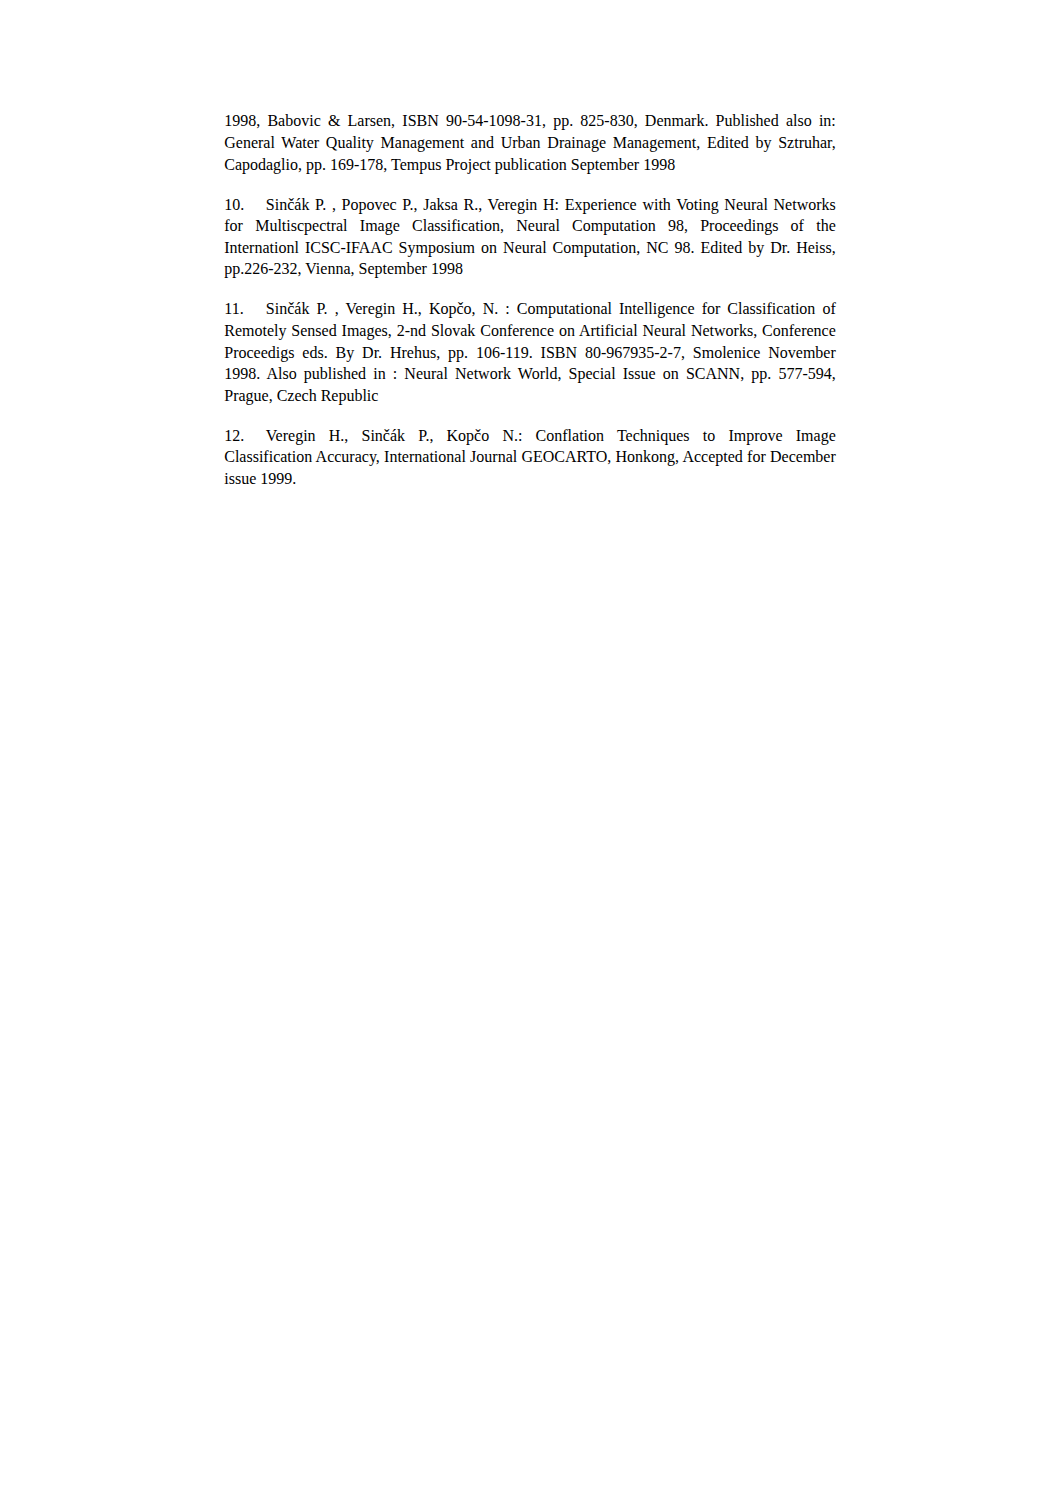1998, Babovic & Larsen, ISBN 90-54-1098-31, pp. 825-830, Denmark. Published also in: General Water Quality Management and Urban Drainage Management, Edited by Sztruhar, Capodaglio, pp. 169-178, Tempus Project publication September 1998
10. Sinčák P. , Popovec P., Jaksa R., Veregin H: Experience with Voting Neural Networks for Multiscpectral Image Classification, Neural Computation 98, Proceedings of the Internationl ICSC-IFAAC Symposium on Neural Computation, NC 98. Edited by Dr. Heiss, pp.226-232, Vienna, September 1998
11. Sinčák P. , Veregin H., Kopčo, N. : Computational Intelligence for Classification of Remotely Sensed Images, 2-nd Slovak Conference on Artificial Neural Networks, Conference Proceedigs eds. By Dr. Hrehus, pp. 106-119. ISBN 80-967935-2-7, Smolenice November 1998. Also published in : Neural Network World, Special Issue on SCANN, pp. 577-594, Prague, Czech Republic
12. Veregin H., Sinčák P., Kopčo N.: Conflation Techniques to Improve Image Classification Accuracy, International Journal GEOCARTO, Honkong, Accepted for December issue 1999.